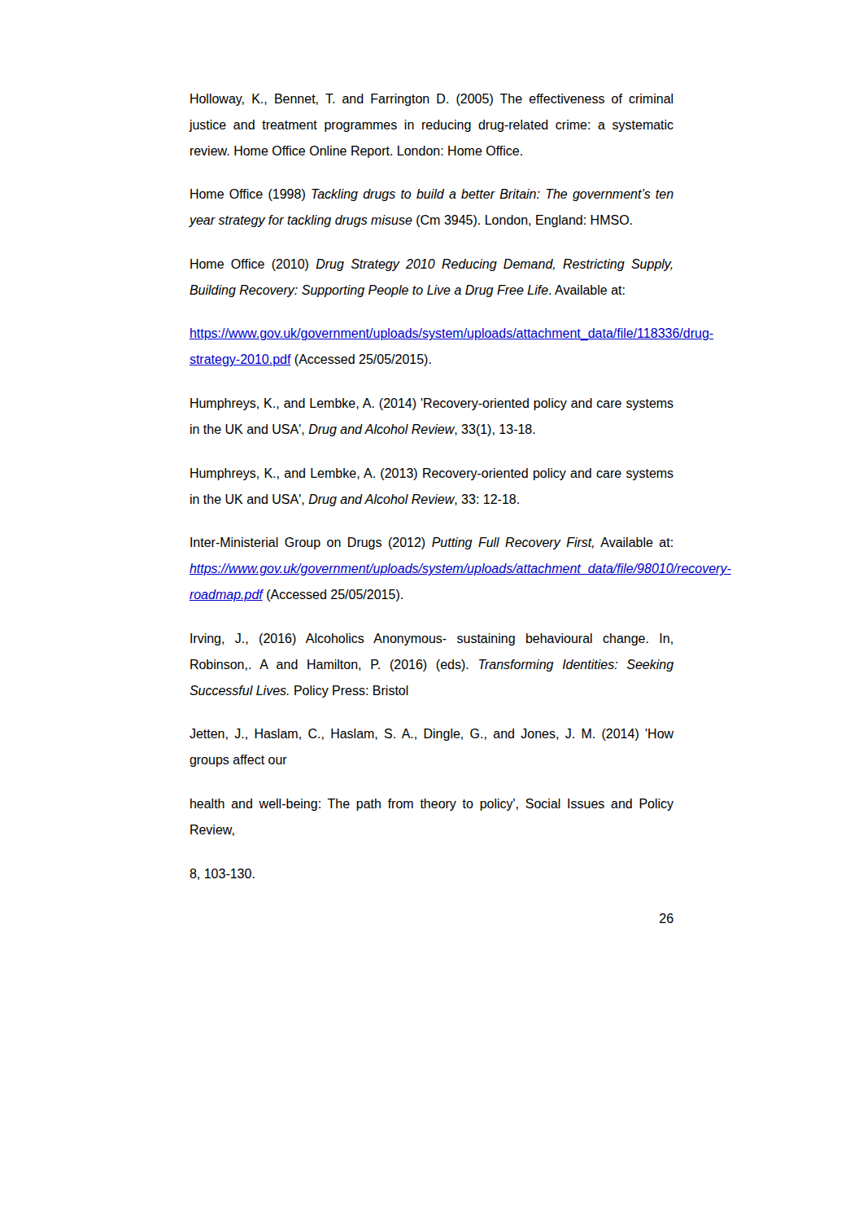Holloway, K., Bennet, T. and Farrington D. (2005) The effectiveness of criminal justice and treatment programmes in reducing drug-related crime: a systematic review. Home Office Online Report. London: Home Office.
Home Office (1998) Tackling drugs to build a better Britain: The government’s ten year strategy for tackling drugs misuse (Cm 3945). London, England: HMSO.
Home Office (2010) Drug Strategy 2010 Reducing Demand, Restricting Supply, Building Recovery: Supporting People to Live a Drug Free Life. Available at:
https://www.gov.uk/government/uploads/system/uploads/attachment_data/file/118336/drug-strategy-2010.pdf (Accessed 25/05/2015).
Humphreys, K., and Lembke, A. (2014) 'Recovery-oriented policy and care systems in the UK and USA', Drug and Alcohol Review, 33(1), 13-18.
Humphreys, K., and Lembke, A. (2013) Recovery-oriented policy and care systems in the UK and USA', Drug and Alcohol Review, 33: 12-18.
Inter-Ministerial Group on Drugs (2012) Putting Full Recovery First, Available at: https://www.gov.uk/government/uploads/system/uploads/attachment_data/file/98010/recovery-roadmap.pdf (Accessed 25/05/2015).
Irving, J., (2016) Alcoholics Anonymous- sustaining behavioural change. In, Robinson,. A and Hamilton, P. (2016) (eds). Transforming Identities: Seeking Successful Lives. Policy Press: Bristol
Jetten, J., Haslam, C., Haslam, S. A., Dingle, G., and Jones, J. M. (2014) 'How groups affect our
health and well-being: The path from theory to policy', Social Issues and Policy Review,
8, 103-130.
26